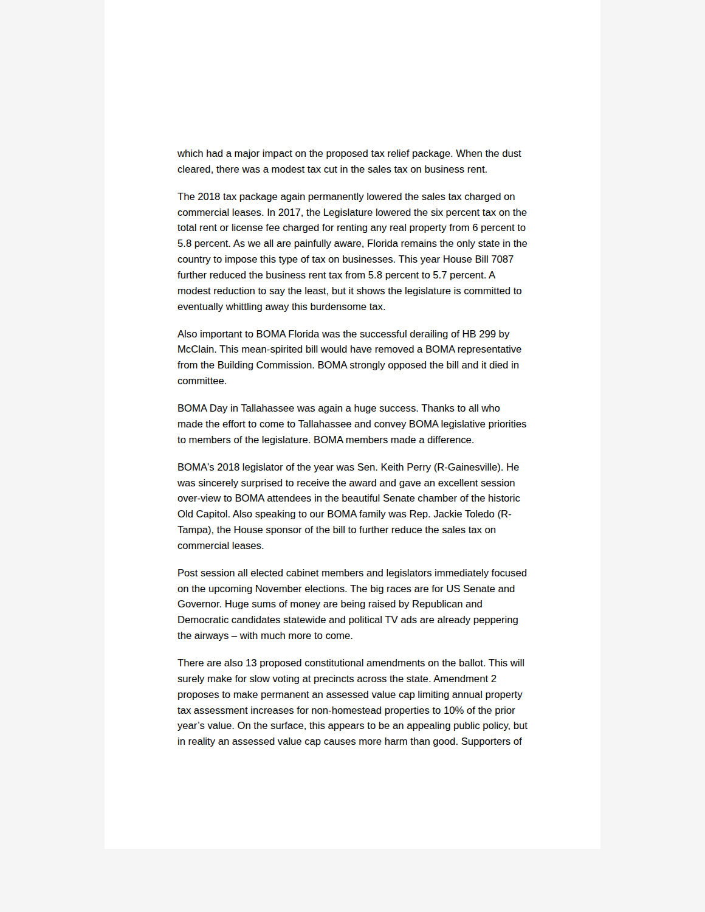which had a major impact on the proposed tax relief package. When the dust cleared, there was a modest tax cut in the sales tax on business rent.
The 2018 tax package again permanently lowered the sales tax charged on commercial leases. In 2017, the Legislature lowered the six percent tax on the total rent or license fee charged for renting any real property from 6 percent to 5.8 percent. As we all are painfully aware, Florida remains the only state in the country to impose this type of tax on businesses. This year House Bill 7087 further reduced the business rent tax from 5.8 percent to 5.7 percent. A modest reduction to say the least, but it shows the legislature is committed to eventually whittling away this burdensome tax.
Also important to BOMA Florida was the successful derailing of HB 299 by McClain. This mean-spirited bill would have removed a BOMA representative from the Building Commission. BOMA strongly opposed the bill and it died in committee.
BOMA Day in Tallahassee was again a huge success. Thanks to all who made the effort to come to Tallahassee and convey BOMA legislative priorities to members of the legislature. BOMA members made a difference.
BOMA's 2018 legislator of the year was Sen. Keith Perry (R-Gainesville). He was sincerely surprised to receive the award and gave an excellent session over-view to BOMA attendees in the beautiful Senate chamber of the historic Old Capitol. Also speaking to our BOMA family was Rep. Jackie Toledo (R-Tampa), the House sponsor of the bill to further reduce the sales tax on commercial leases.
Post session all elected cabinet members and legislators immediately focused on the upcoming November elections. The big races are for US Senate and Governor. Huge sums of money are being raised by Republican and Democratic candidates statewide and political TV ads are already peppering the airways – with much more to come.
There are also 13 proposed constitutional amendments on the ballot. This will surely make for slow voting at precincts across the state. Amendment 2 proposes to make permanent an assessed value cap limiting annual property tax assessment increases for non-homestead properties to 10% of the prior year’s value. On the surface, this appears to be an appealing public policy, but in reality an assessed value cap causes more harm than good. Supporters of